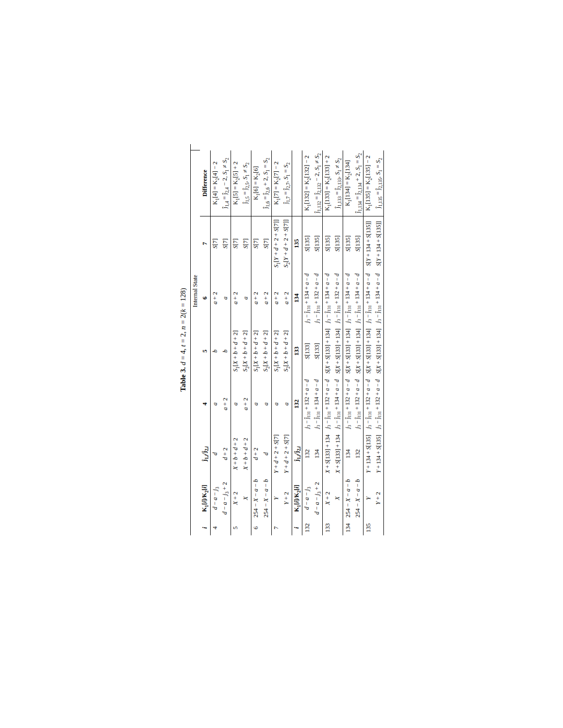Table 3. d = 4, t = 2, n = 2(k = 128)
| | | | Internal State | |
| --- | --- | --- | --- | --- |
| i | K 1 [ i ]/K 2 [ i ] | ĵ 1, i /ĵ 2, i | 4 | 5 | 6 | 7 | Difference |
| 4 | d − a − j 3 | d | a | b | a + 2 | S [7] | K 1 [4] = K 2 [4] − 2 |
| | d − a − j 3 + 2 | d + 2 | a + 2 | b | a | S [7] | ĵ 1,4 = ĵ 2,4 − 2, S 1 ≠ S 2 |
| 5 | X + 2 | X + b + d + 2 | a | S 1 [ X + b + d + 2] | a + 2 | S [7] | K 1 [5] = K 2 [5] + 2 |
| | X | X + b + d + 2 | a + 2 | S 2 [ X + b + d + 2] | a | S [7] | ĵ 1,5 = ĵ 2,5 , S 1 ≠ S 2 |
| 6 | 254 − X − a − b | d + 2 | a | S 1 [ X + b + d + 2] | a + 2 | S [7] | K 1 [6] = K 2 [6] |
| | 254 − X − a − b | d | a | S 2 [ X + b + d + 2] | a + 2 | S [7] | ĵ 1,6 = ĵ 2,6 + 2, S 1 = S 2 |
| 7 | Y | Y + d + 2 + S [7] | a | S 1 [ X + b + d + 2] | a + 2 | S 1 [ Y + d + 2 + S [7]] | K 1 [7] = K 2 [7] − 2 |
| | Y + 2 | Y + d + 2 + S [7] | a | S 2 [ X + b + d + 2] | a + 2 | S 2 [ Y + d + 2 + S [7]] | ĵ 1,7 = ĵ 2,7 , S 1 = S 2 |
| i | K 1 [ i ]/K 2 [ i ] | ĵ 1, i /ĵ 2, i | 132 | 133 | 134 | 135 | |
| 132 | d − a − j 3 | 132 | j 3 − ĵ 131 + 132 + a − d | S [133] | j 3 − ĵ 131 + 134 + a − d | S [135] | K 1 [132] = K 2 [132] − 2 |
| | d − a − j 3 + 2 | 134 | j 3 − ĵ 131 + 134 + a − d | S [133] | j 3 − ĵ 131 + 132 + a − d | S [135] | ĵ 1,132 = ĵ 2,132 − 2, S 1 ≠ S 2 |
| 133 | X + 2 | X + S [133] + 134 | j 3 − ĵ 131 + 132 + a − d | S [ X + S [133] + 134] | j 3 − ĵ 131 + 134 + a − d | S [135] | K 1 [133] = K 2 [133] + 2 |
| | X | X + S [133] + 134 | j 3 − ĵ 131 + 134 + a − d | S [ X + S [133] + 134] | j 3 − ĵ 131 + 132 + a − d | S [135] | ĵ 1,133 = ĵ 2,133 , S 1 ≠ S 2 |
| 134 | 254 − X − a − b | 134 | j 3 − ĵ 131 + 132 + a − d | S [ X + S [133] + 134] | j 3 − ĵ 131 + 134 + a − d | S [135] | K 1 [134] = K 2 [134] |
| | 254 − X − a − b | 132 | j 3 − ĵ 131 + 132 + a − d | S [ X + S [133] + 134] | j 3 − ĵ 131 + 134 + a − d | S [135] | ĵ 1,134 = ĵ 2,134 + 2, S 1 = S 2 |
| 135 | Y | Y + 134 + S [135] | j 3 − ĵ 131 + 132 + a − d | S [ X + S [133] + 134] | j 3 − ĵ 131 + 134 + a − d | S [ Y + 134 + S [135]] | K 1 [135] = K 2 [135] − 2 |
| | Y + 2 | Y + 134 + S [135] | j 3 − ĵ 131 + 132 + a − d | S [ X + S [133] + 134] | j 3 − ĵ 131 + 134 + a − d | S [ Y + 134 + S [135]] | ĵ 1,135 = ĵ 2,135 , S 1 = S 2 |